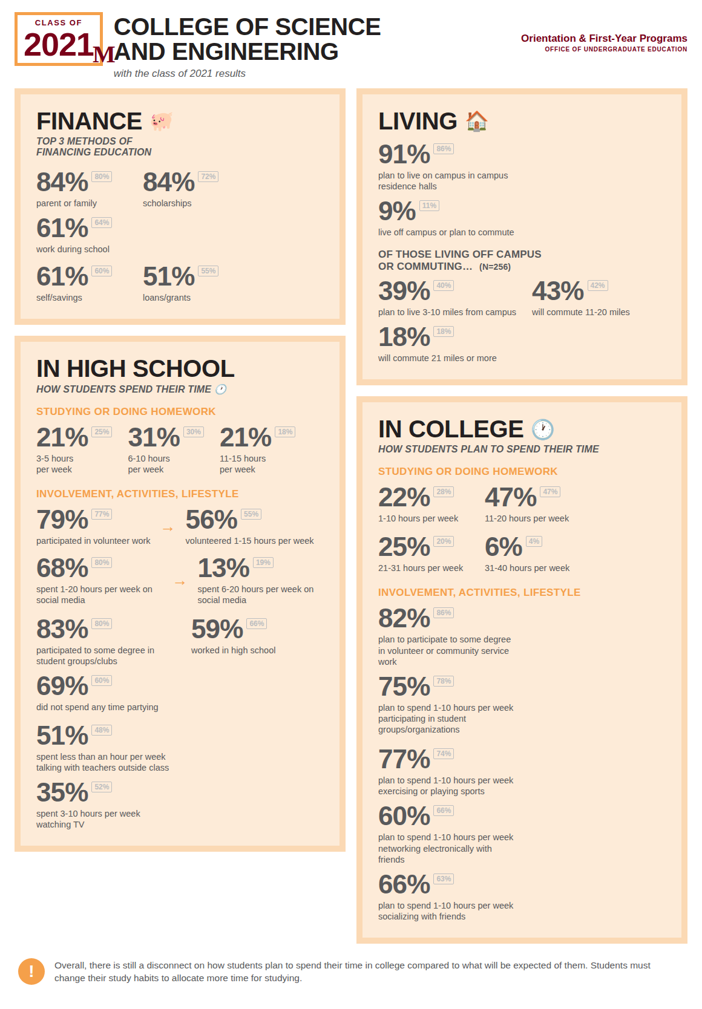Class of 2021 M
College of Science
and Engineering
with the class of 2021 results
Orientation & First-Year Programs
Office of Undergraduate Education
Finance 🐖
Top 3 methods of
financing education
84% 80%
parent or family
84% 72%
scholarships
61% 64%
work during school
61% 60%
self/savings
51% 55%
loans/grants
In High School
How students spend their time 🕐
Studying or doing homework
21% 25%
3-5 hours
per week
31% 30%
6-10 hours
per week
21% 18%
11-15 hours
per week
Involvement, activities, lifestyle
79% 77%
participated in volunteer work
→
56% 55%
volunteered 1-15 hours per week
68% 80%
spent 1-20 hours per week on social media
→
13% 19%
spent 6-20 hours per week on social media
83% 80%
participated to some degree in student groups/clubs
59% 66%
worked in high school
69% 60%
did not spend any time partying
51% 48%
spent less than an hour per week talking with teachers outside class
35% 52%
spent 3-10 hours per week watching TV
Living 🏠
91% 86%
plan to live on campus in campus residence halls
9% 11%
live off campus or plan to commute
Of those living off campus
or commuting… (n=256)
39% 40%
plan to live 3-10 miles from campus
43% 42%
will commute 11-20 miles
18% 18%
will commute 21 miles or more
In College 🕐
How students plan to spend their time
Studying or doing homework
22% 28%
1-10 hours per week
47% 47%
11-20 hours per week
25% 20%
21-31 hours per week
6% 4%
31-40 hours per week
Involvement, activities, lifestyle
82% 86%
plan to participate to some degree in volunteer or community service work
75% 78%
plan to spend 1-10 hours per week participating in student groups/organizations
77% 74%
plan to spend 1-10 hours per week exercising or playing sports
60% 66%
plan to spend 1-10 hours per week networking electronically with friends
66% 63%
plan to spend 1-10 hours per week socializing with friends
!
Overall, there is still a disconnect on how students plan to spend their time in college compared to what will be expected of them. Students must change their study habits to allocate more time for studying.